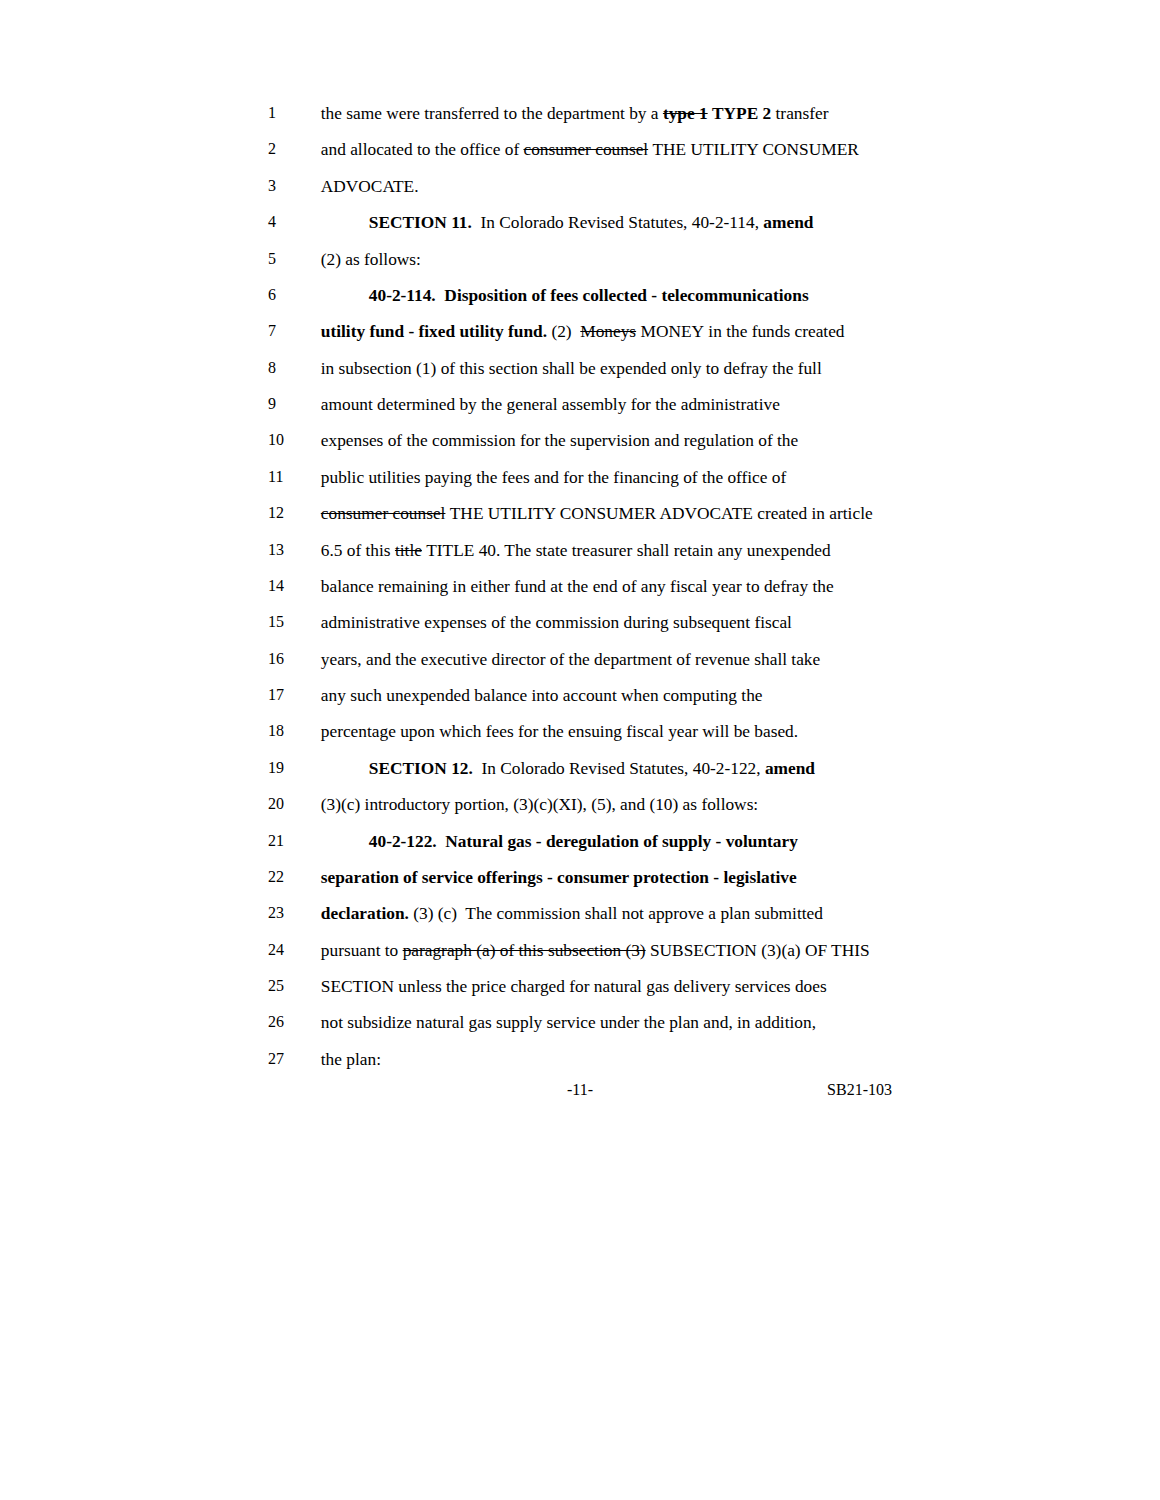| 1 | the same were transferred to the department by a type 1 TYPE 2 transfer |
| 2 | and allocated to the office of consumer counsel THE UTILITY CONSUMER |
| 3 | ADVOCATE . |
| 4 | SECTION 11. In Colorado Revised Statutes, 40-2-114, amend |
| 5 | (2) as follows: |
| 6 | 40-2-114. Disposition of fees collected - telecommunications |
| 7 | utility fund - fixed utility fund. (2) Moneys MONEY in the funds created |
| 8 | in subsection (1) of this section shall be expended only to defray the full |
| 9 | amount determined by the general assembly for the administrative |
| 10 | expenses of the commission for the supervision and regulation of the |
| 11 | public utilities paying the fees and for the financing of the office of |
| 12 | consumer counsel THE UTILITY CONSUMER ADVOCATE created in article |
| 13 | 6.5 of this title TITLE 40. The state treasurer shall retain any unexpended |
| 14 | balance remaining in either fund at the end of any fiscal year to defray the |
| 15 | administrative expenses of the commission during subsequent fiscal |
| 16 | years, and the executive director of the department of revenue shall take |
| 17 | any such unexpended balance into account when computing the |
| 18 | percentage upon which fees for the ensuing fiscal year will be based. |
| 19 | SECTION 12. In Colorado Revised Statutes, 40-2-122, amend |
| 20 | (3)(c) introductory portion, (3)(c)(XI), (5), and (10) as follows: |
| 21 | 40-2-122. Natural gas - deregulation of supply - voluntary |
| 22 | separation of service offerings - consumer protection - legislative |
| 23 | declaration. (3) (c) The commission shall not approve a plan submitted |
| 24 | pursuant to paragraph (a) of this subsection (3) SUBSECTION (3)(a) OF THIS |
| 25 | SECTION unless the price charged for natural gas delivery services does |
| 26 | not subsidize natural gas supply service under the plan and, in addition, |
| 27 | the plan: |
-11- SB21-103